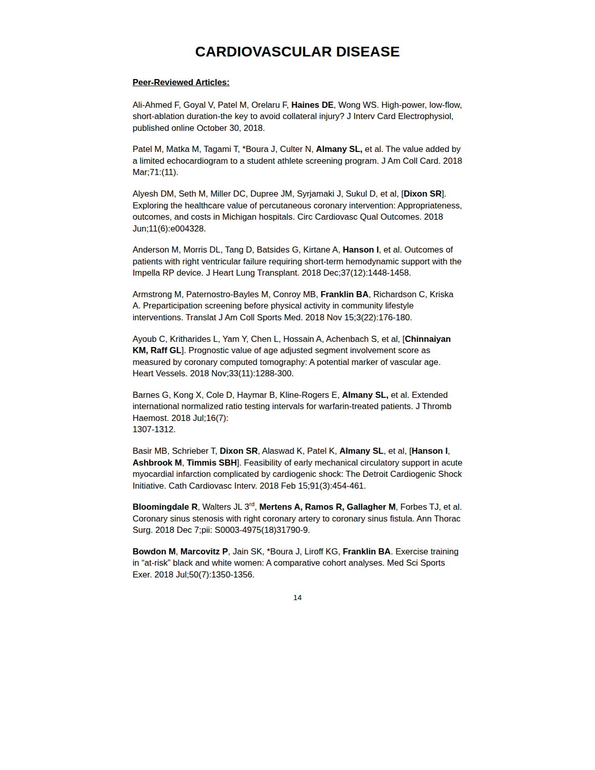CARDIOVASCULAR DISEASE
Peer-Reviewed Articles:
Ali-Ahmed F, Goyal V, Patel M, Orelaru F, Haines DE, Wong WS. High-power, low-flow, short-ablation duration-the key to avoid collateral injury? J Interv Card Electrophysiol, published online October 30, 2018.
Patel M, Matka M, Tagami T, *Boura J, Culter N, Almany SL, et al. The value added by a limited echocardiogram to a student athlete screening program. J Am Coll Card. 2018 Mar;71:(11).
Alyesh DM, Seth M, Miller DC, Dupree JM, Syrjamaki J, Sukul D, et al, [Dixon SR]. Exploring the healthcare value of percutaneous coronary intervention: Appropriateness, outcomes, and costs in Michigan hospitals. Circ Cardiovasc Qual Outcomes. 2018 Jun;11(6):e004328.
Anderson M, Morris DL, Tang D, Batsides G, Kirtane A, Hanson I, et al. Outcomes of patients with right ventricular failure requiring short-term hemodynamic support with the Impella RP device. J Heart Lung Transplant. 2018 Dec;37(12):1448-1458.
Armstrong M, Paternostro-Bayles M, Conroy MB, Franklin BA, Richardson C, Kriska A. Preparticipation screening before physical activity in community lifestyle interventions. Translat J Am Coll Sports Med. 2018 Nov 15;3(22):176-180.
Ayoub C, Kritharides L, Yam Y, Chen L, Hossain A, Achenbach S, et al, [Chinnaiyan KM, Raff GL]. Prognostic value of age adjusted segment involvement score as measured by coronary computed tomography: A potential marker of vascular age. Heart Vessels. 2018 Nov;33(11):1288-300.
Barnes G, Kong X, Cole D, Haymar B, Kline-Rogers E, Almany SL, et al. Extended international normalized ratio testing intervals for warfarin-treated patients. J Thromb Haemost. 2018 Jul;16(7):
1307-1312.
Basir MB, Schrieber T, Dixon SR, Alaswad K, Patel K, Almany SL, et al, [Hanson I, Ashbrook M, Timmis SBH]. Feasibility of early mechanical circulatory support in acute myocardial infarction complicated by cardiogenic shock: The Detroit Cardiogenic Shock Initiative. Cath Cardiovasc Interv. 2018 Feb 15;91(3):454-461.
Bloomingdale R, Walters JL 3rd, Mertens A, Ramos R, Gallagher M, Forbes TJ, et al. Coronary sinus stenosis with right coronary artery to coronary sinus fistula. Ann Thorac Surg. 2018 Dec 7;pii: S0003-4975(18)31790-9.
Bowdon M, Marcovitz P, Jain SK, *Boura J, Liroff KG, Franklin BA. Exercise training in “at-risk” black and white women: A comparative cohort analyses. Med Sci Sports Exer. 2018 Jul;50(7):1350-1356.
14